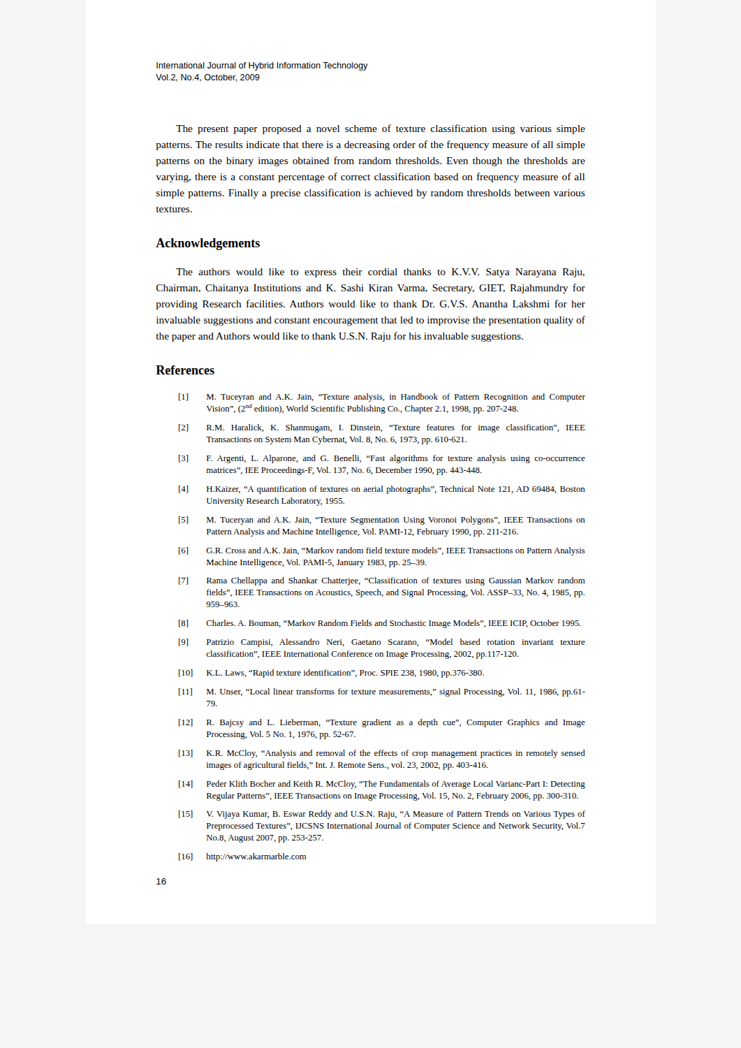International Journal of Hybrid Information Technology
Vol.2, No.4, October, 2009
The present paper proposed a novel scheme of texture classification using various simple patterns. The results indicate that there is a decreasing order of the frequency measure of all simple patterns on the binary images obtained from random thresholds. Even though the thresholds are varying, there is a constant percentage of correct classification based on frequency measure of all simple patterns. Finally a precise classification is achieved by random thresholds between various textures.
Acknowledgements
The authors would like to express their cordial thanks to K.V.V. Satya Narayana Raju, Chairman, Chaitanya Institutions and K. Sashi Kiran Varma, Secretary, GIET, Rajahmundry for providing Research facilities. Authors would like to thank Dr. G.V.S. Anantha Lakshmi for her invaluable suggestions and constant encouragement that led to improvise the presentation quality of the paper and Authors would like to thank U.S.N. Raju for his invaluable suggestions.
References
[1] M. Tuceyran and A.K. Jain, “Texture analysis, in Handbook of Pattern Recognition and Computer Vision”, (2nd edition), World Scientific Publishing Co., Chapter 2.1, 1998, pp. 207-248.
[2] R.M. Haralick, K. Shanmugam, I. Dinstein, “Texture features for image classification”, IEEE Transactions on System Man Cybernat, Vol. 8, No. 6, 1973, pp. 610-621.
[3] F. Argenti, L. Alparone, and G. Benelli, “Fast algorithms for texture analysis using co-occurrence matrices”, IEE Proceedings-F, Vol. 137, No. 6, December 1990, pp. 443-448.
[4] H.Kaizer, “A quantification of textures on aerial photographs”, Technical Note 121, AD 69484, Boston University Research Laboratory, 1955.
[5] M. Tuceryan and A.K. Jain, “Texture Segmentation Using Voronoi Polygons”, IEEE Transactions on Pattern Analysis and Machine Intelligence, Vol. PAMI-12, February 1990, pp. 211-216.
[6] G.R. Cross and A.K. Jain, “Markov random field texture models”, IEEE Transactions on Pattern Analysis Machine Intelligence, Vol. PAMI-5, January 1983, pp. 25–39.
[7] Rama Chellappa and Shankar Chatterjee, “Classification of textures using Gaussian Markov random fields”, IEEE Transactions on Acoustics, Speech, and Signal Processing, Vol. ASSP–33, No. 4, 1985, pp. 959–963.
[8] Charles. A. Bouman, “Markov Random Fields and Stochastic Image Models”, IEEE ICIP, October 1995.
[9] Patrizio Campisi, Alessandro Neri, Gaetano Scarano, “Model based rotation invariant texture classification”, IEEE International Conference on Image Processing, 2002, pp.117-120.
[10] K.L. Laws, “Rapid texture identification”, Proc. SPIE 238, 1980, pp.376-380.
[11] M. Unser, “Local linear transforms for texture measurements,” signal Processing, Vol. 11, 1986, pp.61-79.
[12] R. Bajcsy and L. Lieberman, “Texture gradient as a depth cue”, Computer Graphics and Image Processing, Vol. 5 No. 1, 1976, pp. 52-67.
[13] K.R. McCloy, “Analysis and removal of the effects of crop management practices in remotely sensed images of agricultural fields,” Int. J. Remote Sens., vol. 23, 2002, pp. 403-416.
[14] Peder Klith Bocher and Keith R. McCloy, “The Fundamentals of Average Local Varianc-Part I: Detecting Regular Patterns”, IEEE Transactions on Image Processing, Vol. 15, No. 2, February 2006, pp. 300-310.
[15] V. Vijaya Kumar, B. Eswar Reddy and U.S.N. Raju, “A Measure of Pattern Trends on Various Types of Preprocessed Textures”, IJCSNS International Journal of Computer Science and Network Security, Vol.7 No.8, August 2007, pp. 253-257.
[16] http://www.akarmarble.com
16